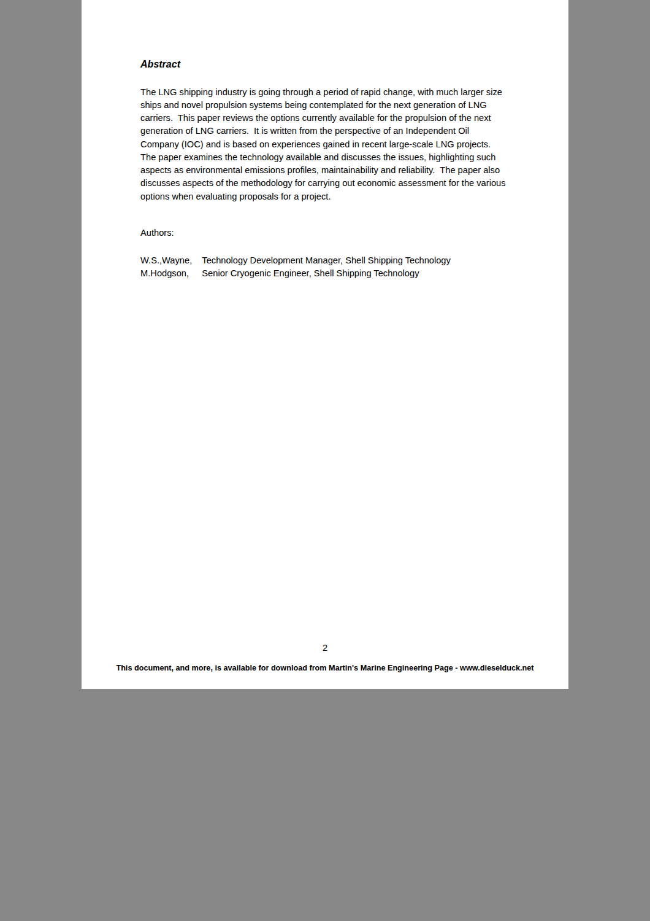Abstract
The LNG shipping industry is going through a period of rapid change, with much larger size ships and novel propulsion systems being contemplated for the next generation of LNG carriers. This paper reviews the options currently available for the propulsion of the next generation of LNG carriers. It is written from the perspective of an Independent Oil Company (IOC) and is based on experiences gained in recent large-scale LNG projects. The paper examines the technology available and discusses the issues, highlighting such aspects as environmental emissions profiles, maintainability and reliability. The paper also discusses aspects of the methodology for carrying out economic assessment for the various options when evaluating proposals for a project.
Authors:
| W.S.,Wayne, | Technology Development Manager, Shell Shipping Technology |
| M.Hodgson, | Senior Cryogenic Engineer, Shell Shipping Technology |
2
This document, and more, is available for download from Martin's Marine Engineering Page - www.dieselduck.net